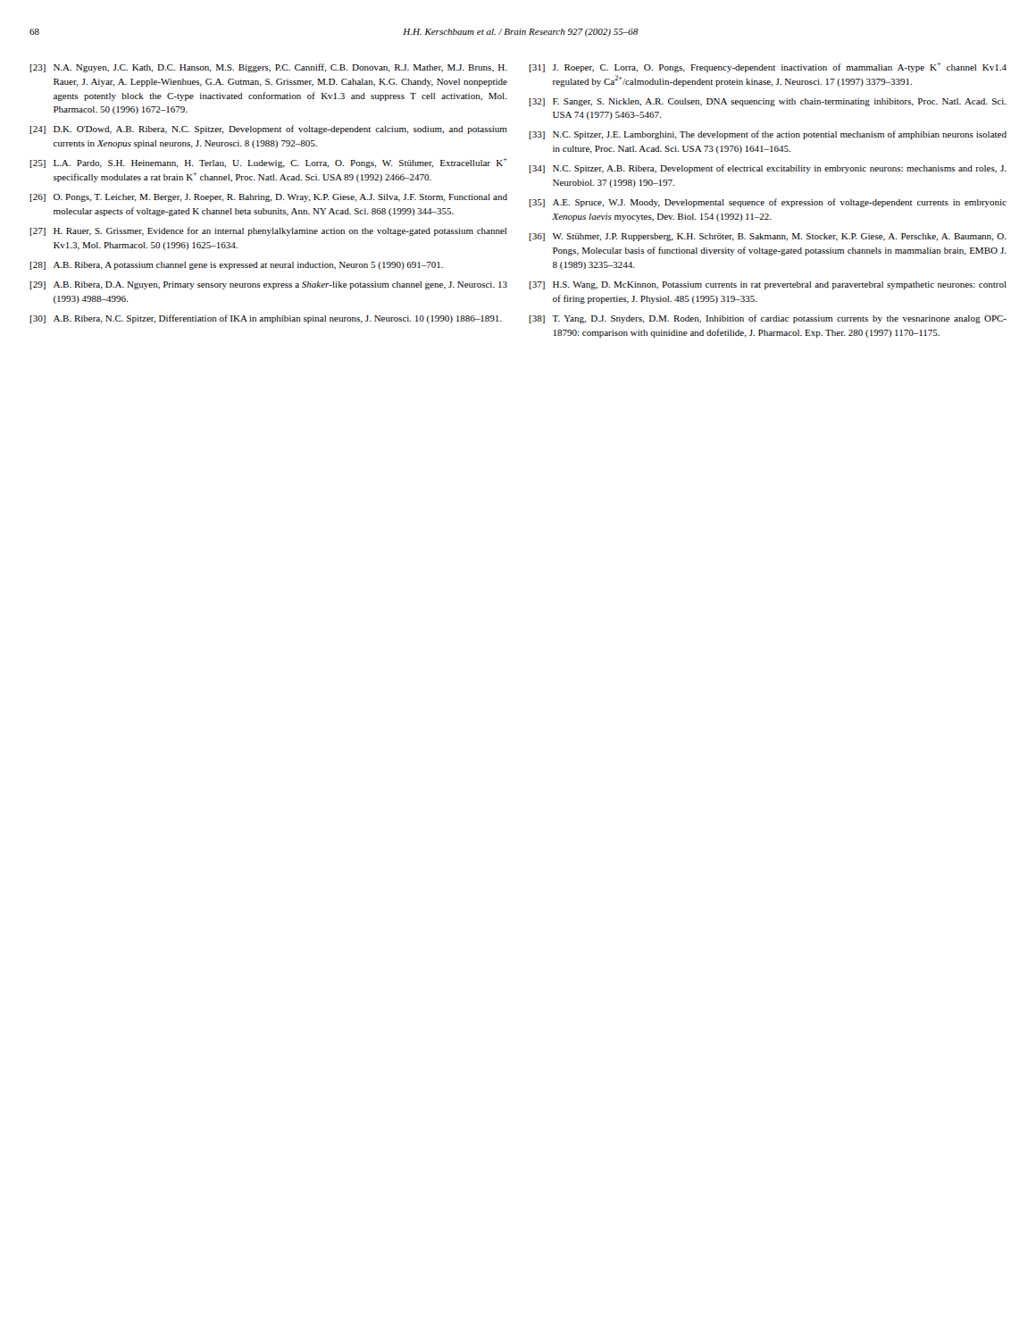68 H.H. Kerschbaum et al. / Brain Research 927 (2002) 55–68
[23] N.A. Nguyen, J.C. Kath, D.C. Hanson, M.S. Biggers, P.C. Canniff, C.B. Donovan, R.J. Mather, M.J. Bruns, H. Rauer, J. Aiyar, A. Lepple-Wienhues, G.A. Gutman, S. Grissmer, M.D. Cahalan, K.G. Chandy, Novel nonpeptide agents potently block the C-type inactivated conformation of Kv1.3 and suppress T cell activation, Mol. Pharmacol. 50 (1996) 1672–1679.
[24] D.K. O'Dowd, A.B. Ribera, N.C. Spitzer, Development of voltage-dependent calcium, sodium, and potassium currents in Xenopus spinal neurons, J. Neurosci. 8 (1988) 792–805.
[25] L.A. Pardo, S.H. Heinemann, H. Terlau, U. Ludewig, C. Lorra, O. Pongs, W. Stühmer, Extracellular K+ specifically modulates a rat brain K+ channel, Proc. Natl. Acad. Sci. USA 89 (1992) 2466–2470.
[26] O. Pongs, T. Leicher, M. Berger, J. Roeper, R. Bahring, D. Wray, K.P. Giese, A.J. Silva, J.F. Storm, Functional and molecular aspects of voltage-gated K channel beta subunits, Ann. NY Acad. Sci. 868 (1999) 344–355.
[27] H. Rauer, S. Grissmer, Evidence for an internal phenylalkylamine action on the voltage-gated potassium channel Kv1.3, Mol. Pharmacol. 50 (1996) 1625–1634.
[28] A.B. Ribera, A potassium channel gene is expressed at neural induction, Neuron 5 (1990) 691–701.
[29] A.B. Ribera, D.A. Nguyen, Primary sensory neurons express a Shaker-like potassium channel gene, J. Neurosci. 13 (1993) 4988–4996.
[30] A.B. Ribera, N.C. Spitzer, Differentiation of IKA in amphibian spinal neurons, J. Neurosci. 10 (1990) 1886–1891.
[31] J. Roeper, C. Lorra, O. Pongs, Frequency-dependent inactivation of mammalian A-type K+ channel Kv1.4 regulated by Ca2+/calmodulin-dependent protein kinase, J. Neurosci. 17 (1997) 3379–3391.
[32] F. Sanger, S. Nicklen, A.R. Coulsen, DNA sequencing with chain-terminating inhibitors, Proc. Natl. Acad. Sci. USA 74 (1977) 5463–5467.
[33] N.C. Spitzer, J.E. Lamborghini, The development of the action potential mechanism of amphibian neurons isolated in culture, Proc. Natl. Acad. Sci. USA 73 (1976) 1641–1645.
[34] N.C. Spitzer, A.B. Ribera, Development of electrical excitability in embryonic neurons: mechanisms and roles, J. Neurobiol. 37 (1998) 190–197.
[35] A.E. Spruce, W.J. Moody, Developmental sequence of expression of voltage-dependent currents in embryonic Xenopus laevis myocytes, Dev. Biol. 154 (1992) 11–22.
[36] W. Stühmer, J.P. Ruppersberg, K.H. Schröter, B. Sakmann, M. Stocker, K.P. Giese, A. Perschke, A. Baumann, O. Pongs, Molecular basis of functional diversity of voltage-gated potassium channels in mammalian brain, EMBO J. 8 (1989) 3235–3244.
[37] H.S. Wang, D. McKinnon, Potassium currents in rat prevertebral and paravertebral sympathetic neurones: control of firing properties, J. Physiol. 485 (1995) 319–335.
[38] T. Yang, D.J. Snyders, D.M. Roden, Inhibition of cardiac potassium currents by the vesnarinone analog OPC-18790: comparison with quinidine and dofetilide, J. Pharmacol. Exp. Ther. 280 (1997) 1170–1175.